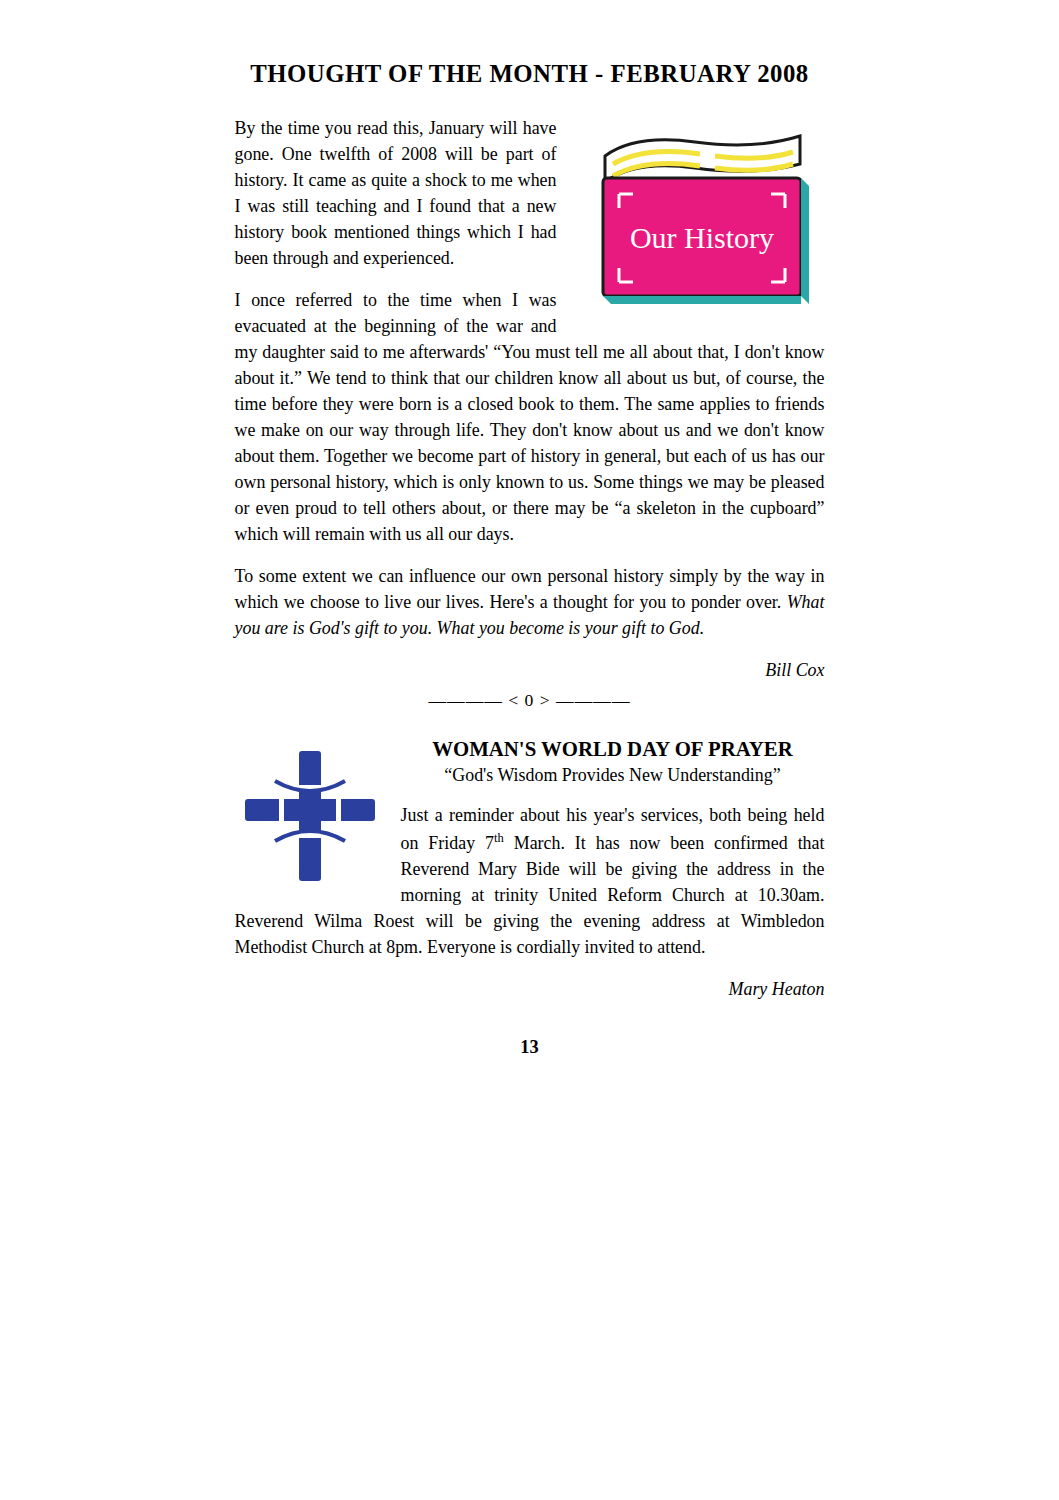THOUGHT OF THE MONTH - FEBRUARY 2008
Our History
By the time you read this, January will have gone. One twelfth of 2008 will be part of history. It came as quite a shock to me when I was still teaching and I found that a new history book mentioned things which I had been through and experienced.
I once referred to the time when I was evacuated at the beginning of the war and my daughter said to me afterwards' “You must tell me all about that, I don't know about it.” We tend to think that our children know all about us but, of course, the time before they were born is a closed book to them. The same applies to friends we make on our way through life. They don't know about us and we don't know about them. Together we become part of history in general, but each of us has our own personal history, which is only known to us. Some things we may be pleased or even proud to tell others about, or there may be “a skeleton in the cupboard” which will remain with us all our days.
To some extent we can influence our own personal history simply by the way in which we choose to live our lives. Here's a thought for you to ponder over. What you are is God's gift to you. What you become is your gift to God.
Bill Cox
———— < 0 > ————
WOMAN'S WORLD DAY OF PRAYER
“God's Wisdom Provides New Understanding”
Just a reminder about his year's services, both being held on Friday 7th March. It has now been confirmed that Reverend Mary Bide will be giving the address in the morning at trinity United Reform Church at 10.30am. Reverend Wilma Roest will be giving the evening address at Wimbledon Methodist Church at 8pm. Everyone is cordially invited to attend.
Mary Heaton
13